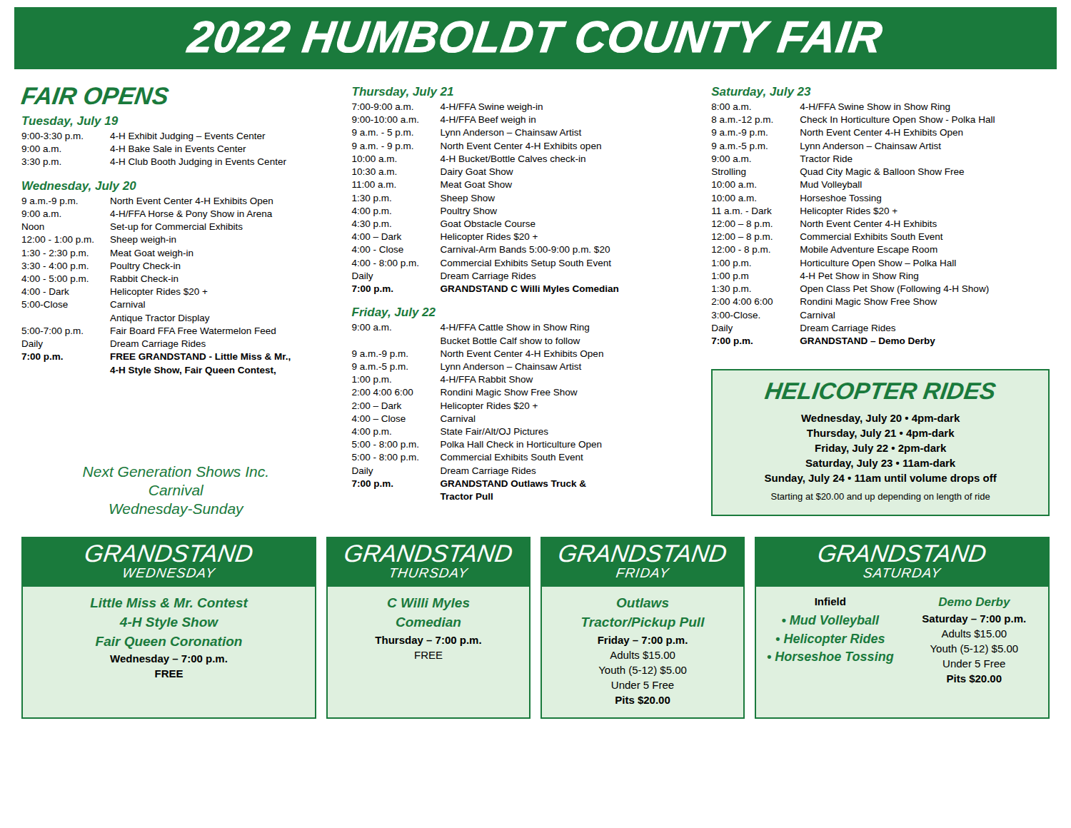2022 HUMBOLDT COUNTY FAIR
FAIR OPENS
Tuesday, July 19
| 9:00-3:30 p.m. | 4-H Exhibit Judging – Events Center |
| 9:00 a.m. | 4-H Bake Sale in Events Center |
| 3:30 p.m. | 4-H Club Booth Judging in Events Center |
Wednesday, July 20
| 9 a.m.-9 p.m. | North Event Center 4-H Exhibits Open |
| 9:00 a.m. | 4-H/FFA Horse & Pony Show in Arena |
| Noon | Set-up for Commercial Exhibits |
| 12:00 - 1:00 p.m. | Sheep weigh-in |
| 1:30 - 2:30 p.m. | Meat Goat weigh-in |
| 3:30 - 4:00 p.m. | Poultry Check-in |
| 4:00 - 5:00 p.m. | Rabbit Check-in |
| 4:00 - Dark | Helicopter Rides $20 + |
| 5:00-Close | Carnival |
| | Antique Tractor Display |
| 5:00-7:00 p.m. | Fair Board FFA Free Watermelon Feed |
| Daily | Dream Carriage Rides |
| 7:00 p.m. | FREE GRANDSTAND - Little Miss & Mr., 4-H Style Show, Fair Queen Contest, |
Next Generation Shows Inc.
Carnival
Wednesday-Sunday
Thursday, July 21
| 7:00-9:00 a.m. | 4-H/FFA Swine weigh-in |
| 9:00-10:00 a.m. | 4-H/FFA Beef weigh in |
| 9 a.m. - 5 p.m. | Lynn Anderson – Chainsaw Artist |
| 9 a.m. - 9 p.m. | North Event Center 4-H Exhibits open |
| 10:00 a.m. | 4-H Bucket/Bottle Calves check-in |
| 10:30 a.m. | Dairy Goat Show |
| 11:00 a.m. | Meat Goat Show |
| 1:30 p.m. | Sheep Show |
| 4:00 p.m. | Poultry Show |
| 4:30 p.m. | Goat Obstacle Course |
| 4:00 – Dark | Helicopter Rides $20 + |
| 4:00 - Close | Carnival-Arm Bands 5:00-9:00 p.m. $20 |
| 4:00 - 8:00 p.m. | Commercial Exhibits Setup South Event |
| Daily | Dream Carriage Rides |
| 7:00 p.m. | GRANDSTAND C Willi Myles Comedian |
Friday, July 22
| 9:00 a.m. | 4-H/FFA Cattle Show in Show Ring |
| | Bucket Bottle Calf show to follow |
| 9 a.m.-9 p.m. | North Event Center 4-H Exhibits Open |
| 9 a.m.-5 p.m. | Lynn Anderson – Chainsaw Artist |
| 1:00 p.m. | 4-H/FFA Rabbit Show |
| 2:00 4:00 6:00 | Rondini Magic Show Free Show |
| 2:00 – Dark | Helicopter Rides $20 + |
| 4:00 – Close | Carnival |
| 4:00 p.m. | State Fair/Alt/OJ Pictures |
| 5:00 - 8:00 p.m. | Polka Hall Check in Horticulture Open |
| 5:00 - 8:00 p.m. | Commercial Exhibits South Event |
| Daily | Dream Carriage Rides |
| 7:00 p.m. | GRANDSTAND Outlaws Truck & Tractor Pull |
Saturday, July 23
| 8:00 a.m. | 4-H/FFA Swine Show in Show Ring |
| 8 a.m.-12 p.m. | Check In Horticulture Open Show - Polka Hall |
| 9 a.m.-9 p.m. | North Event Center 4-H Exhibits Open |
| 9 a.m.-5 p.m. | Lynn Anderson – Chainsaw Artist |
| 9:00 a.m. | Tractor Ride |
| Strolling | Quad City Magic & Balloon Show Free |
| 10:00 a.m. | Mud Volleyball |
| 10:00 a.m. | Horseshoe Tossing |
| 11 a.m. - Dark | Helicopter Rides $20 + |
| 12:00 – 8 p.m. | North Event Center 4-H Exhibits |
| 12:00 – 8 p.m. | Commercial Exhibits South Event |
| 12:00 - 8 p.m. | Mobile Adventure Escape Room |
| 1:00 p.m. | Horticulture Open Show – Polka Hall |
| 1:00 p.m | 4-H Pet Show in Show Ring |
| 1:30 p.m. | Open Class Pet Show (Following 4-H Show) |
| 2:00 4:00 6:00 | Rondini Magic Show Free Show |
| 3:00-Close. | Carnival |
| Daily | Dream Carriage Rides |
| 7:00 p.m. | GRANDSTAND – Demo Derby |
HELICOPTER RIDES
Wednesday, July 20 • 4pm-dark
Thursday, July 21 • 4pm-dark
Friday, July 22 • 2pm-dark
Saturday, July 23 • 11am-dark
Sunday, July 24 • 11am until volume drops off
Starting at $20.00 and up depending on length of ride
GRANDSTAND WEDNESDAY
Little Miss & Mr. Contest
4-H Style Show
Fair Queen Coronation
Wednesday – 7:00 p.m.
FREE
GRANDSTAND THURSDAY
C Willi Myles
Comedian
Thursday – 7:00 p.m.
FREE
GRANDSTAND FRIDAY
Outlaws
Tractor/Pickup Pull
Friday – 7:00 p.m.
Adults $15.00
Youth (5-12) $5.00
Under 5 Free
Pits $20.00
GRANDSTAND SATURDAY
Infield
• Mud Volleyball
• Helicopter Rides
• Horseshoe Tossing
Demo Derby
Saturday – 7:00 p.m.
Adults $15.00
Youth (5-12) $5.00
Under 5 Free
Pits $20.00